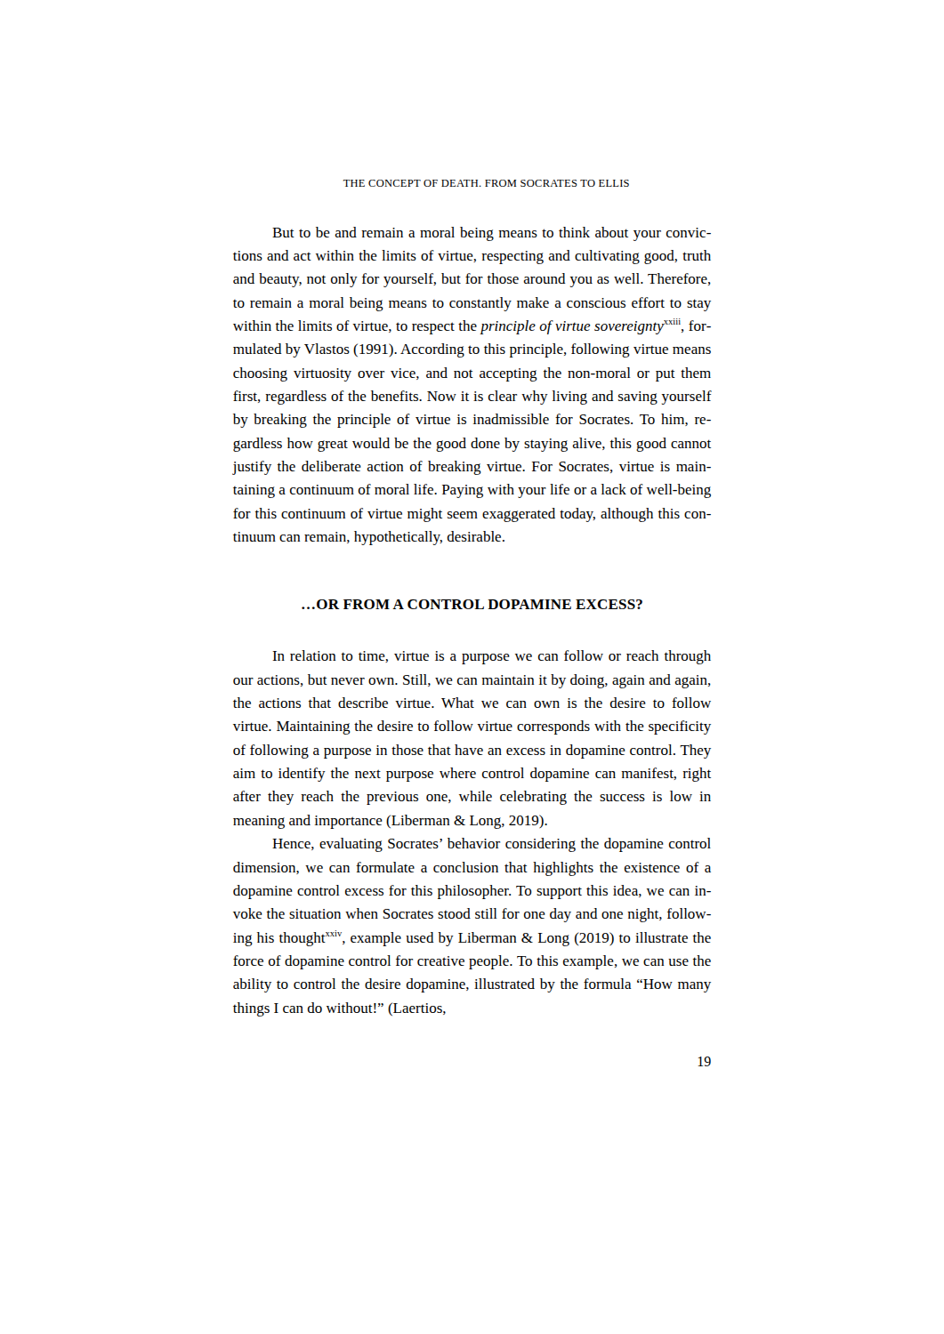The Concept of Death. From Socrates to Ellis
But to be and remain a moral being means to think about your convictions and act within the limits of virtue, respecting and cultivating good, truth and beauty, not only for yourself, but for those around you as well. Therefore, to remain a moral being means to constantly make a conscious effort to stay within the limits of virtue, to respect the principle of virtue sovereigntyxxiii, formulated by Vlastos (1991). According to this principle, following virtue means choosing virtuosity over vice, and not accepting the non-moral or put them first, regardless of the benefits. Now it is clear why living and saving yourself by breaking the principle of virtue is inadmissible for Socrates. To him, regardless how great would be the good done by staying alive, this good cannot justify the deliberate action of breaking virtue. For Socrates, virtue is maintaining a continuum of moral life. Paying with your life or a lack of well-being for this continuum of virtue might seem exaggerated today, although this continuum can remain, hypothetically, desirable.
…or from a control dopamine excess?
In relation to time, virtue is a purpose we can follow or reach through our actions, but never own. Still, we can maintain it by doing, again and again, the actions that describe virtue. What we can own is the desire to follow virtue. Maintaining the desire to follow virtue corresponds with the specificity of following a purpose in those that have an excess in dopamine control. They aim to identify the next purpose where control dopamine can manifest, right after they reach the previous one, while celebrating the success is low in meaning and importance (Liberman & Long, 2019).
Hence, evaluating Socrates’ behavior considering the dopamine control dimension, we can formulate a conclusion that highlights the existence of a dopamine control excess for this philosopher. To support this idea, we can invoke the situation when Socrates stood still for one day and one night, following his thoughtxxiv, example used by Liberman & Long (2019) to illustrate the force of dopamine control for creative people. To this example, we can use the ability to control the desire dopamine, illustrated by the formula “How many things I can do without!” (Laertios,
19